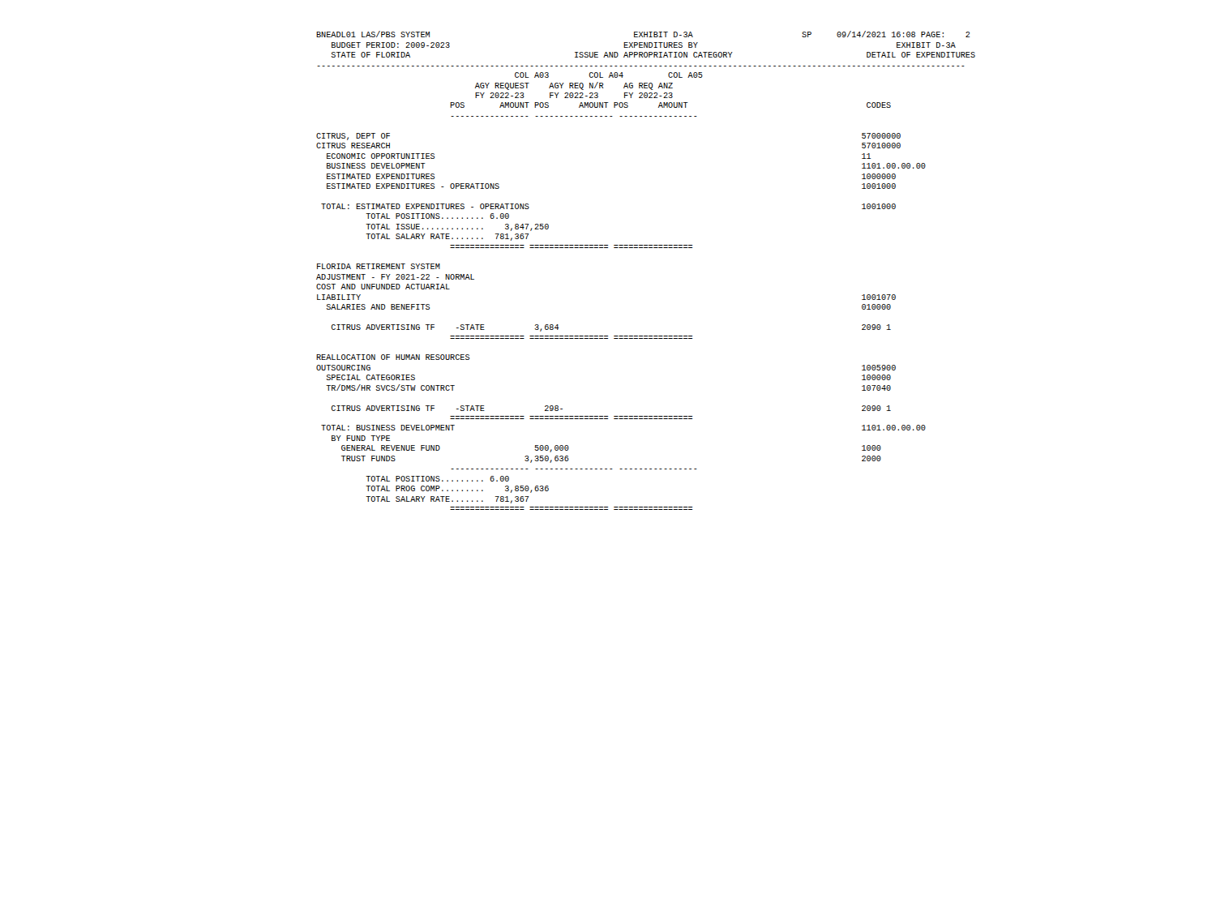BNEADL01 LAS/PBS SYSTEM                                         EXHIBIT D-3A                      SP     09/14/2021 16:08 PAGE:    2
   BUDGET PERIOD: 2009-2023                                   EXPENDITURES BY                                        EXHIBIT D-3A
   STATE OF FLORIDA                                 ISSUE AND APPROPRIATION CATEGORY                           DETAIL OF EXPENDITURES
-----------------------------------------------------------------------------------------------------------------------------------
                                        COL A03        COL A04         COL A05
                                AGY REQUEST    AGY REQ N/R    AG REQ ANZ
                                FY 2022-23     FY 2022-23     FY 2022-23
                           POS       AMOUNT POS      AMOUNT POS      AMOUNT                                    CODES
                           ---------------- ---------------- ----------------

CITRUS, DEPT OF                                                                                               57000000
CITRUS RESEARCH                                                                                               57010000
  ECONOMIC OPPORTUNITIES                                                                                      11
  BUSINESS DEVELOPMENT                                                                                        1101.00.00.00
  ESTIMATED EXPENDITURES                                                                                      1000000
  ESTIMATED EXPENDITURES - OPERATIONS                                                                         1001000

 TOTAL: ESTIMATED EXPENDITURES - OPERATIONS                                                                   1001000
          TOTAL POSITIONS......... 6.00
          TOTAL ISSUE.............    3,847,250
          TOTAL SALARY RATE.......  781,367
                           =============== ================ ================

FLORIDA RETIREMENT SYSTEM
ADJUSTMENT - FY 2021-22 - NORMAL
COST AND UNFUNDED ACTUARIAL
LIABILITY                                                                                                     1001070
  SALARIES AND BENEFITS                                                                                       010000

   CITRUS ADVERTISING TF    -STATE          3,684                                                             2090 1
                           =============== ================ ================

REALLOCATION OF HUMAN RESOURCES
OUTSOURCING                                                                                                   1005900
  SPECIAL CATEGORIES                                                                                          100000
  TR/DMS/HR SVCS/STW CONTRCT                                                                                  107040

   CITRUS ADVERTISING TF    -STATE            298-                                                            2090 1
                           =============== ================ ================
 TOTAL: BUSINESS DEVELOPMENT                                                                                  1101.00.00.00
   BY FUND TYPE
     GENERAL REVENUE FUND                   500,000                                                           1000
     TRUST FUNDS                          3,350,636                                                           2000
                           ---------------- ---------------- ----------------
          TOTAL POSITIONS......... 6.00
          TOTAL PROG COMP.........    3,850,636
          TOTAL SALARY RATE.......  781,367
                           =============== ================ ================